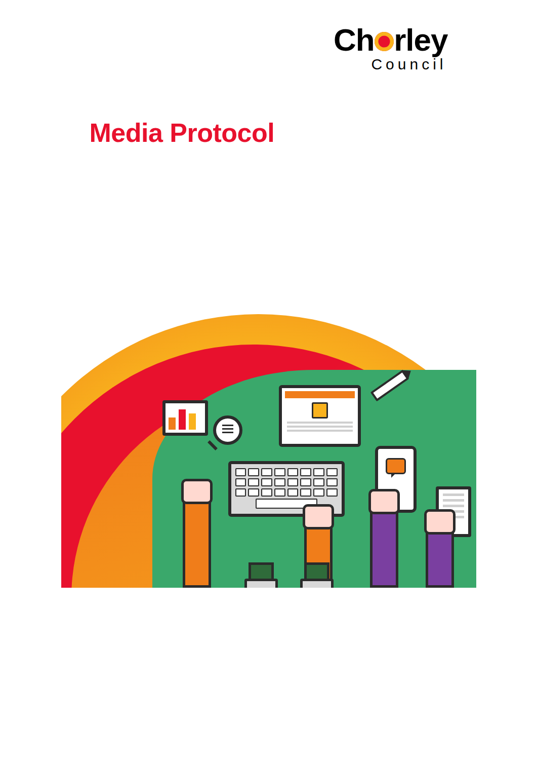Ch rley Council
Media Protocol